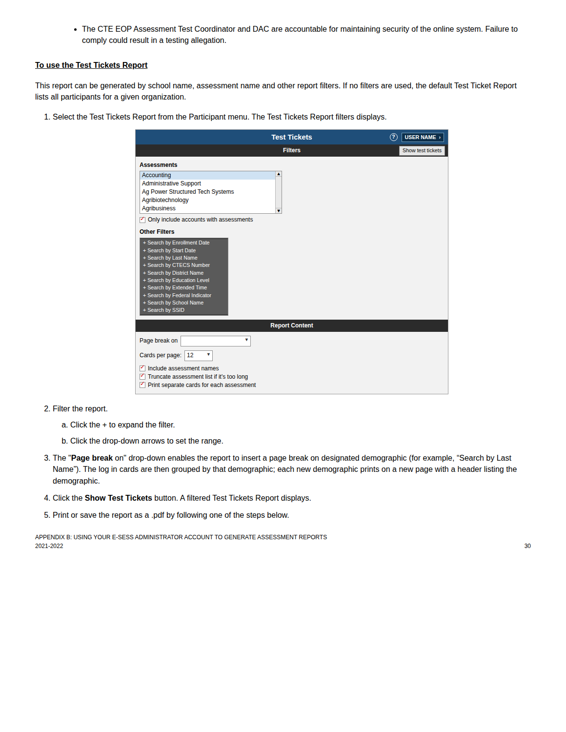The CTE EOP Assessment Test Coordinator and DAC are accountable for maintaining security of the online system. Failure to comply could result in a testing allegation.
To use the Test Tickets Report
This report can be generated by school name, assessment name and other report filters. If no filters are used, the default Test Ticket Report lists all participants for a given organization.
Select the Test Tickets Report from the Participant menu. The Test Tickets Report filters displays.
Test Tickets ? USER NAME ›
Filters Show test tickets
Assessments
Accounting
Administrative Support
Ag Power Structured Tech Systems
Agribiotechnology
Agribusiness
Allied Health
▲
▼
Only include accounts with assessments
Other Filters
+ Search by Enrollment Date
+ Search by Start Date
+ Search by Last Name
+ Search by CTECS Number
+ Search by District Name
+ Search by Education Level
+ Search by Extended Time
+ Search by Federal Indicator
+ Search by School Name
+ Search by SSID
Report Content
Page break on
Cards per page: 12
Include assessment names
Truncate assessment list if it's too long
Print separate cards for each assessment
Filter the report.
Click the + to expand the filter.
Click the drop-down arrows to set the range.
The "Page break on" drop-down enables the report to insert a page break on designated demographic (for example, “Search by Last Name”). The log in cards are then grouped by that demographic; each new demographic prints on a new page with a header listing the demographic.
Click the Show Test Tickets button. A filtered Test Tickets Report displays.
Print or save the report as a .pdf by following one of the steps below.
APPENDIX B: USING YOUR E-SESS ADMINISTRATOR ACCOUNT TO GENERATE ASSESSMENT REPORTS
2021-2022
30